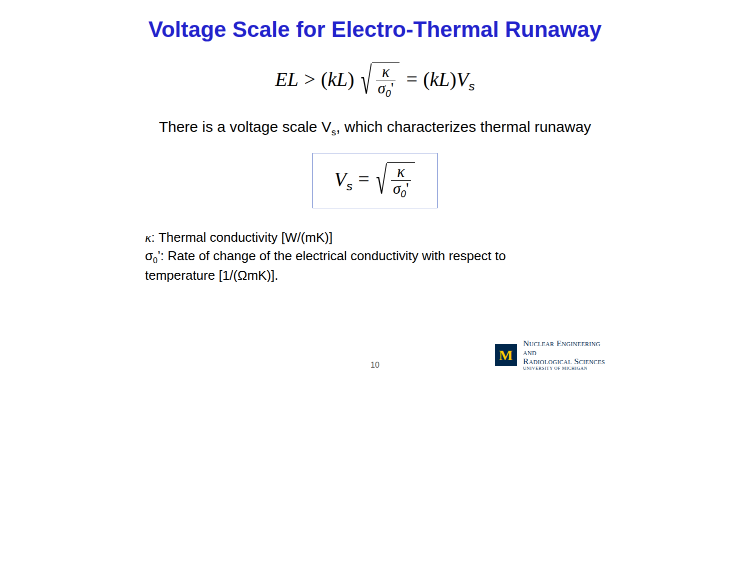Voltage Scale for Electro-Thermal Runaway
EL > (kL) √ κ σ 0' = (kL) Vs
There is a voltage scale Vs, which characterizes thermal runaway
Vs = √ κ σ 0'
κ: Thermal conductivity [W/(mK)]
σ0’: Rate of change of the electrical conductivity with respect to temperature [1/(ΩmK)].
10
M Nuclear Engineering and Radiological Sciences University of Michigan